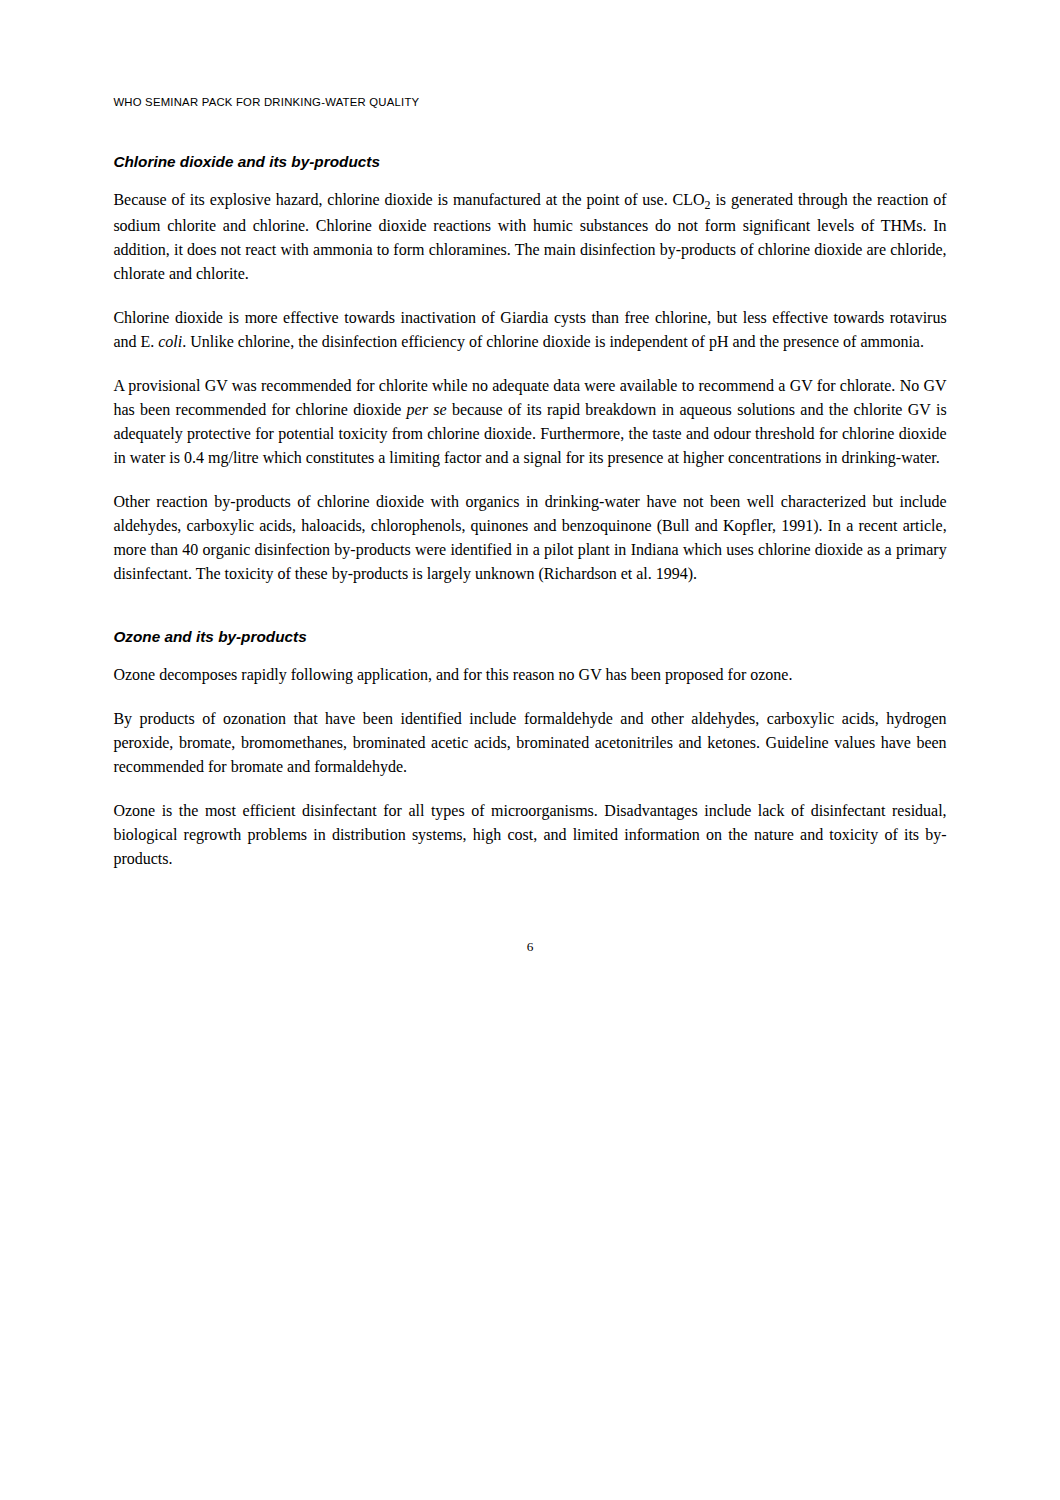WHO SEMINAR PACK FOR DRINKING-WATER QUALITY
Chlorine dioxide and its by-products
Because of its explosive hazard, chlorine dioxide is manufactured at the point of use. CLO2 is generated through the reaction of sodium chlorite and chlorine. Chlorine dioxide reactions with humic substances do not form significant levels of THMs. In addition, it does not react with ammonia to form chloramines. The main disinfection by-products of chlorine dioxide are chloride, chlorate and chlorite.
Chlorine dioxide is more effective towards inactivation of Giardia cysts than free chlorine, but less effective towards rotavirus and E. coli. Unlike chlorine, the disinfection efficiency of chlorine dioxide is independent of pH and the presence of ammonia.
A provisional GV was recommended for chlorite while no adequate data were available to recommend a GV for chlorate. No GV has been recommended for chlorine dioxide per se because of its rapid breakdown in aqueous solutions and the chlorite GV is adequately protective for potential toxicity from chlorine dioxide. Furthermore, the taste and odour threshold for chlorine dioxide in water is 0.4 mg/litre which constitutes a limiting factor and a signal for its presence at higher concentrations in drinking-water.
Other reaction by-products of chlorine dioxide with organics in drinking-water have not been well characterized but include aldehydes, carboxylic acids, haloacids, chlorophenols, quinones and benzoquinone (Bull and Kopfler, 1991). In a recent article, more than 40 organic disinfection by-products were identified in a pilot plant in Indiana which uses chlorine dioxide as a primary disinfectant. The toxicity of these by-products is largely unknown (Richardson et al. 1994).
Ozone and its by-products
Ozone decomposes rapidly following application, and for this reason no GV has been proposed for ozone.
By products of ozonation that have been identified include formaldehyde and other aldehydes, carboxylic acids, hydrogen peroxide, bromate, bromomethanes, brominated acetic acids, brominated acetonitriles and ketones. Guideline values have been recommended for bromate and formaldehyde.
Ozone is the most efficient disinfectant for all types of microorganisms. Disadvantages include lack of disinfectant residual, biological regrowth problems in distribution systems, high cost, and limited information on the nature and toxicity of its by-products.
6